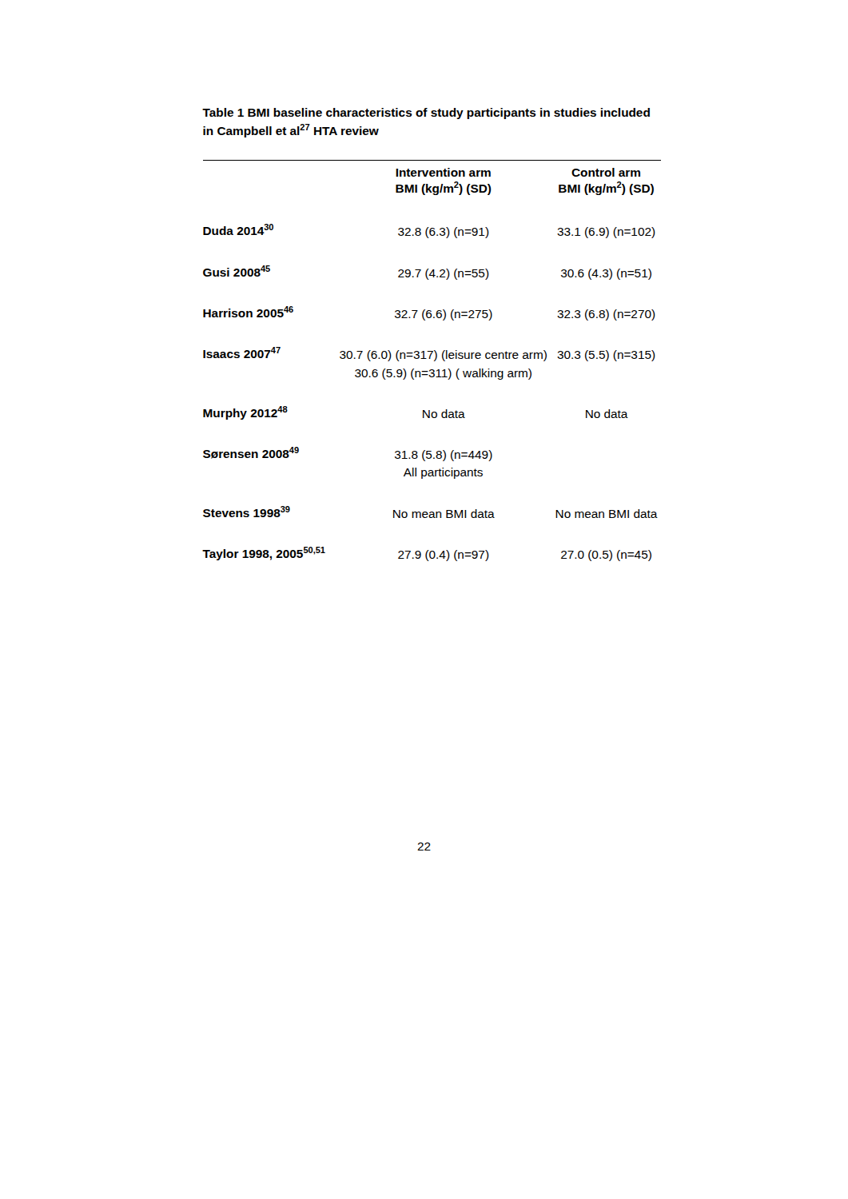Table 1 BMI baseline characteristics of study participants in studies included in Campbell et al27 HTA review
| | Intervention arm BMI (kg/m 2 ) (SD) | Control arm BMI (kg/m 2 ) (SD) |
| --- | --- | --- |
| Duda 2014 30 | 32.8 (6.3) (n=91) | 33.1 (6.9) (n=102) |
| Gusi 2008 45 | 29.7 (4.2) (n=55) | 30.6 (4.3) (n=51) |
| Harrison 2005 46 | 32.7 (6.6) (n=275) | 32.3 (6.8) (n=270) |
| Isaacs 2007 47 | 30.7 (6.0) (n=317) (leisure centre arm) 30.6 (5.9) (n=311) ( walking arm) | 30.3 (5.5) (n=315) |
| Murphy 2012 48 | No data | No data |
| Sørensen 2008 49 | 31.8 (5.8) (n=449) All participants | |
| Stevens 1998 39 | No mean BMI data | No mean BMI data |
| Taylor 1998, 2005 50,51 | 27.9 (0.4) (n=97) | 27.0 (0.5) (n=45) |
22